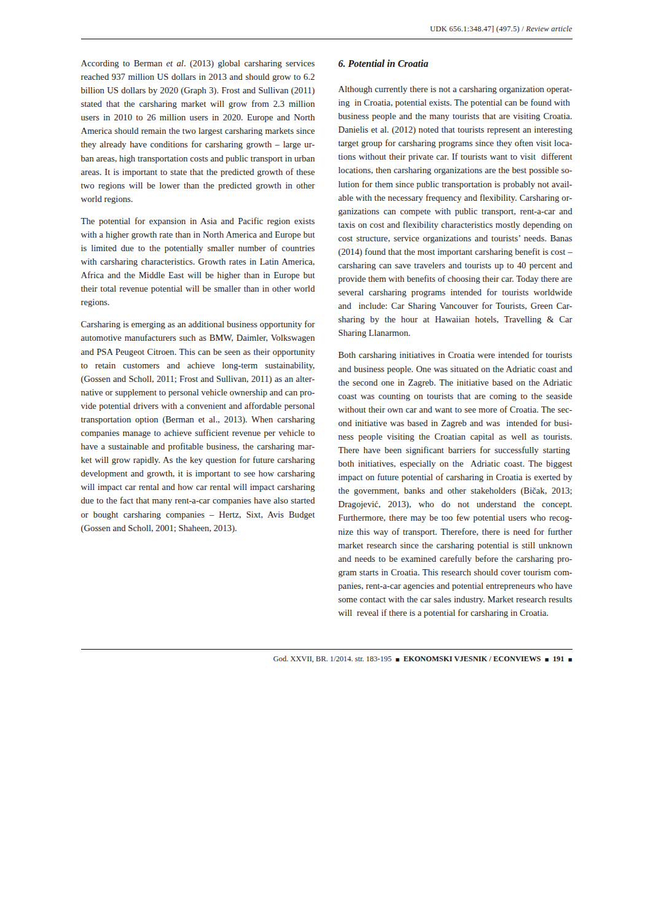UDK 656.1:348.47] (497.5) / Review article
According to Berman et al. (2013) global carsharing services reached 937 million US dollars in 2013 and should grow to 6.2 billion US dollars by 2020 (Graph 3). Frost and Sullivan (2011) stated that the carsharing market will grow from 2.3 million users in 2010 to 26 million users in 2020. Europe and North America should remain the two largest carsharing markets since they already have conditions for carsharing growth – large urban areas, high transportation costs and public transport in urban areas. It is important to state that the predicted growth of these two regions will be lower than the predicted growth in other world regions.
The potential for expansion in Asia and Pacific region exists with a higher growth rate than in North America and Europe but is limited due to the potentially smaller number of countries with carsharing characteristics. Growth rates in Latin America, Africa and the Middle East will be higher than in Europe but their total revenue potential will be smaller than in other world regions.
Carsharing is emerging as an additional business opportunity for automotive manufacturers such as BMW, Daimler, Volkswagen and PSA Peugeot Citroen. This can be seen as their opportunity to retain customers and achieve long-term sustainability, (Gossen and Scholl, 2011; Frost and Sullivan, 2011) as an alternative or supplement to personal vehicle ownership and can provide potential drivers with a convenient and affordable personal transportation option (Berman et al., 2013). When carsharing companies manage to achieve sufficient revenue per vehicle to have a sustainable and profitable business, the carsharing market will grow rapidly. As the key question for future carsharing development and growth, it is important to see how carsharing will impact car rental and how car rental will impact carsharing due to the fact that many rent-a-car companies have also started or bought carsharing companies – Hertz, Sixt, Avis Budget (Gossen and Scholl, 2001; Shaheen, 2013).
6. Potential in Croatia
Although currently there is not a carsharing organization operating in Croatia, potential exists. The potential can be found with business people and the many tourists that are visiting Croatia. Danielis et al. (2012) noted that tourists represent an interesting target group for carsharing programs since they often visit locations without their private car. If tourists want to visit different locations, then carsharing organizations are the best possible solution for them since public transportation is probably not available with the necessary frequency and flexibility. Carsharing organizations can compete with public transport, rent-a-car and taxis on cost and flexibility characteristics mostly depending on cost structure, service organizations and tourists’ needs. Banas (2014) found that the most important carsharing benefit is cost – carsharing can save travelers and tourists up to 40 percent and provide them with benefits of choosing their car. Today there are several carsharing programs intended for tourists worldwide and include: Car Sharing Vancouver for Tourists, Green Car-sharing by the hour at Hawaiian hotels, Travelling & Car Sharing Llanarmon.
Both carsharing initiatives in Croatia were intended for tourists and business people. One was situated on the Adriatic coast and the second one in Zagreb. The initiative based on the Adriatic coast was counting on tourists that are coming to the seaside without their own car and want to see more of Croatia. The second initiative was based in Zagreb and was intended for business people visiting the Croatian capital as well as tourists. There have been significant barriers for successfully starting both initiatives, especially on the Adriatic coast. The biggest impact on future potential of carsharing in Croatia is exerted by the government, banks and other stakeholders (Bičak, 2013; Dragojević, 2013), who do not understand the concept. Furthermore, there may be too few potential users who recognize this way of transport. Therefore, there is need for further market research since the carsharing potential is still unknown and needs to be examined carefully before the carsharing program starts in Croatia. This research should cover tourism companies, rent-a-car agencies and potential entrepreneurs who have some contact with the car sales industry. Market research results will reveal if there is a potential for carsharing in Croatia.
God. XXVII, BR. 1/2014. str. 183-195 ■ EKONOMSKI VJESNIK / ECONVIEWS ■ 191 ■